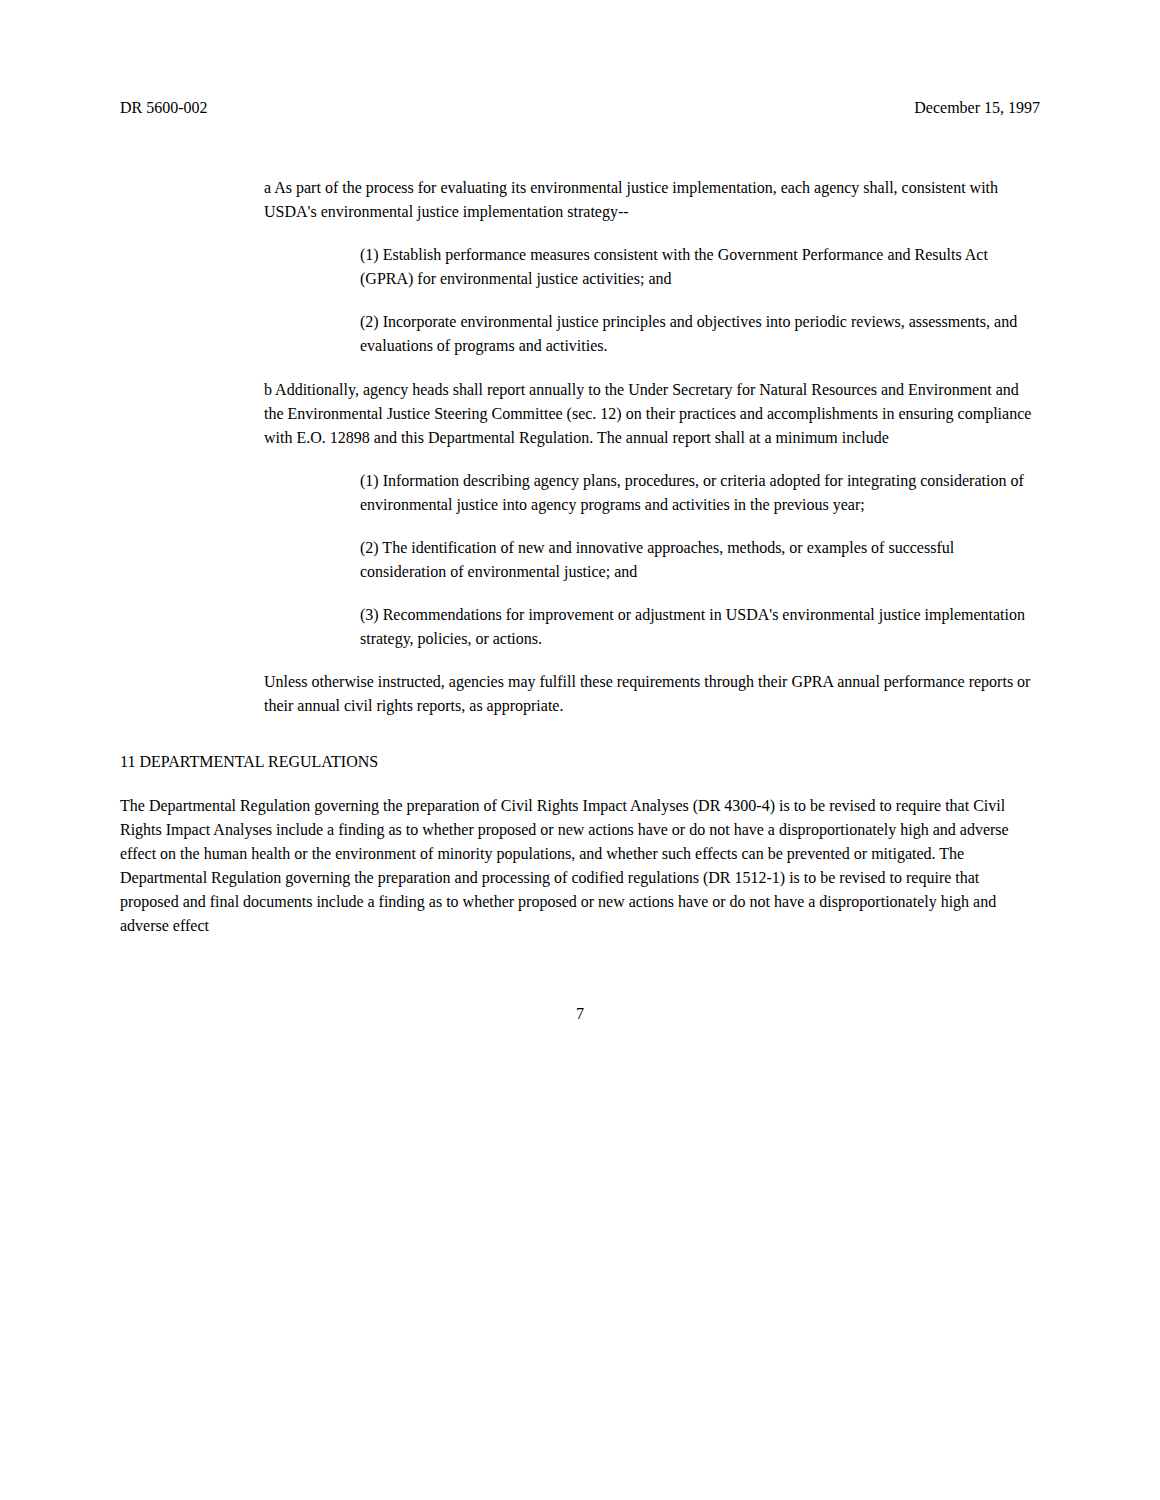DR 5600-002 December 15, 1997
a As part of the process for evaluating its environmental justice implementation, each agency shall, consistent with USDA's environmental justice implementation strategy--
(1) Establish performance measures consistent with the Government Performance and Results Act (GPRA) for environmental justice activities; and
(2) Incorporate environmental justice principles and objectives into periodic reviews, assessments, and evaluations of programs and activities.
b Additionally, agency heads shall report annually to the Under Secretary for Natural Resources and Environment and the Environmental Justice Steering Committee (sec. 12) on their practices and accomplishments in ensuring compliance with E.O. 12898 and this Departmental Regulation. The annual report shall at a minimum include
(1) Information describing agency plans, procedures, or criteria adopted for integrating consideration of environmental justice into agency programs and activities in the previous year;
(2) The identification of new and innovative approaches, methods, or examples of successful consideration of environmental justice; and
(3) Recommendations for improvement or adjustment in USDA's environmental justice implementation strategy, policies, or actions.
Unless otherwise instructed, agencies may fulfill these requirements through their GPRA annual performance reports or their annual civil rights reports, as appropriate.
11 DEPARTMENTAL REGULATIONS
The Departmental Regulation governing the preparation of Civil Rights Impact Analyses (DR 4300-4) is to be revised to require that Civil Rights Impact Analyses include a finding as to whether proposed or new actions have or do not have a disproportionately high and adverse effect on the human health or the environment of minority populations, and whether such effects can be prevented or mitigated. The Departmental Regulation governing the preparation and processing of codified regulations (DR 1512-1) is to be revised to require that proposed and final documents include a finding as to whether proposed or new actions have or do not have a disproportionately high and adverse effect
7